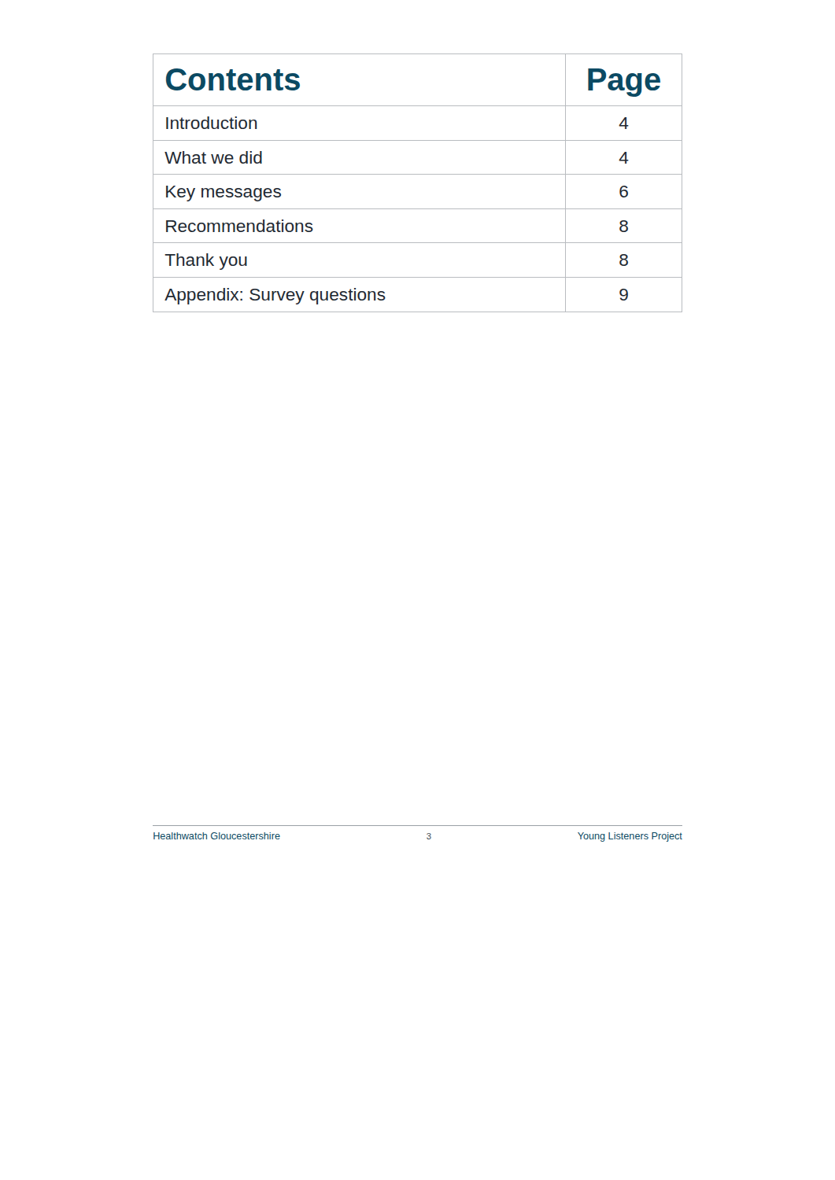| Contents | Page |
| --- | --- |
| Introduction | 4 |
| What we did | 4 |
| Key messages | 6 |
| Recommendations | 8 |
| Thank you | 8 |
| Appendix: Survey questions | 9 |
Healthwatch Gloucestershire 3 Young Listeners Project